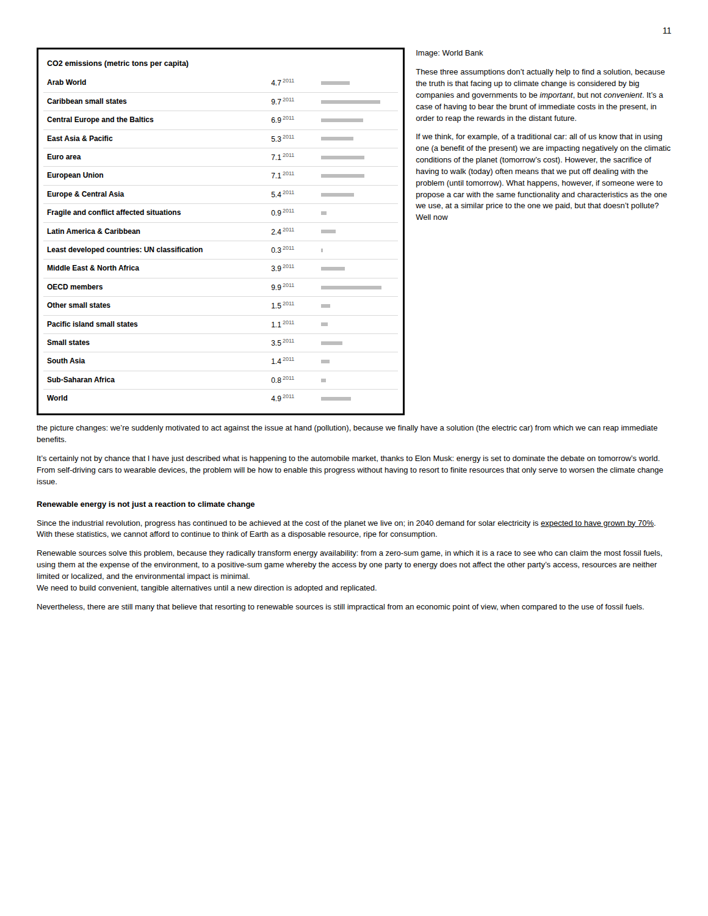11
CO2 emissions (metric tons per capita)
| Arab World | 4.7 2011 | |
| Caribbean small states | 9.7 2011 | |
| Central Europe and the Baltics | 6.9 2011 | |
| East Asia & Pacific | 5.3 2011 | |
| Euro area | 7.1 2011 | |
| European Union | 7.1 2011 | |
| Europe & Central Asia | 5.4 2011 | |
| Fragile and conflict affected situations | 0.9 2011 | |
| Latin America & Caribbean | 2.4 2011 | |
| Least developed countries: UN classification | 0.3 2011 | |
| Middle East & North Africa | 3.9 2011 | |
| OECD members | 9.9 2011 | |
| Other small states | 1.5 2011 | |
| Pacific island small states | 1.1 2011 | |
| Small states | 3.5 2011 | |
| South Asia | 1.4 2011 | |
| Sub-Saharan Africa | 0.8 2011 | |
| World | 4.9 2011 | |
Image: World Bank
These three assumptions don’t actually help to find a solution, because the truth is that facing up to climate change is considered by big companies and governments to be important, but not convenient. It’s a case of having to bear the brunt of immediate costs in the present, in order to reap the rewards in the distant future.
If we think, for example, of a traditional car: all of us know that in using one (a benefit of the present) we are impacting negatively on the climatic conditions of the planet (tomorrow’s cost). However, the sacrifice of having to walk (today) often means that we put off dealing with the problem (until tomorrow). What happens, however, if someone were to propose a car with the same functionality and characteristics as the one we use, at a similar price to the one we paid, but that doesn’t pollute? Well now
the picture changes: we’re suddenly motivated to act against the issue at hand (pollution), because we finally have a solution (the electric car) from which we can reap immediate benefits.
It’s certainly not by chance that I have just described what is happening to the automobile market, thanks to Elon Musk: energy is set to dominate the debate on tomorrow’s world. From self-driving cars to wearable devices, the problem will be how to enable this progress without having to resort to finite resources that only serve to worsen the climate change issue.
Renewable energy is not just a reaction to climate change
Since the industrial revolution, progress has continued to be achieved at the cost of the planet we live on; in 2040 demand for solar electricity is expected to have grown by 70%. With these statistics, we cannot afford to continue to think of Earth as a disposable resource, ripe for consumption.
Renewable sources solve this problem, because they radically transform energy availability: from a zero-sum game, in which it is a race to see who can claim the most fossil fuels, using them at the expense of the environment, to a positive-sum game whereby the access by one party to energy does not affect the other party’s access, resources are neither limited or localized, and the environmental impact is minimal.
We need to build convenient, tangible alternatives until a new direction is adopted and replicated.
Nevertheless, there are still many that believe that resorting to renewable sources is still impractical from an economic point of view, when compared to the use of fossil fuels.